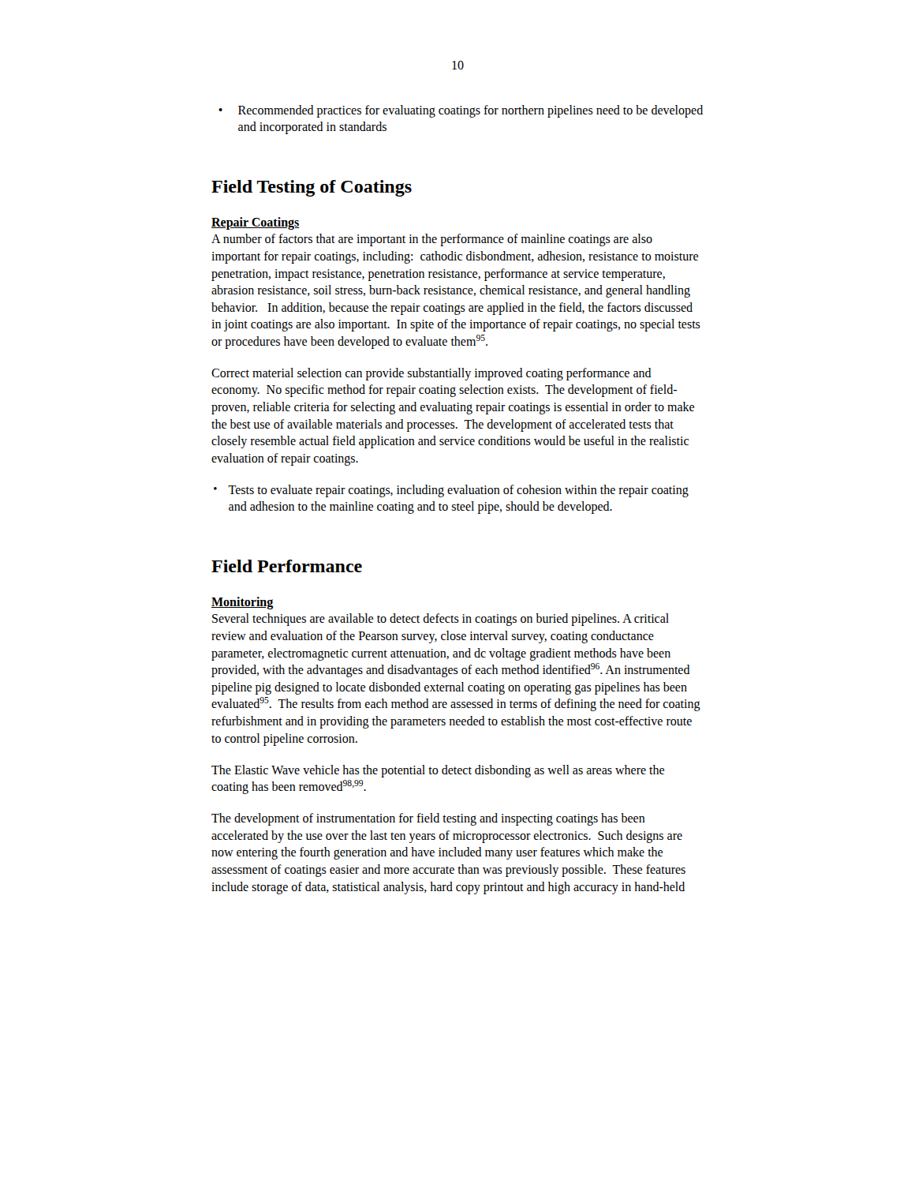10
Recommended practices for evaluating coatings for northern pipelines need to be developed and incorporated in standards
Field Testing of Coatings
Repair Coatings
A number of factors that are important in the performance of mainline coatings are also important for repair coatings, including: cathodic disbondment, adhesion, resistance to moisture penetration, impact resistance, penetration resistance, performance at service temperature, abrasion resistance, soil stress, burn-back resistance, chemical resistance, and general handling behavior. In addition, because the repair coatings are applied in the field, the factors discussed in joint coatings are also important. In spite of the importance of repair coatings, no special tests or procedures have been developed to evaluate them95.
Correct material selection can provide substantially improved coating performance and economy. No specific method for repair coating selection exists. The development of field-proven, reliable criteria for selecting and evaluating repair coatings is essential in order to make the best use of available materials and processes. The development of accelerated tests that closely resemble actual field application and service conditions would be useful in the realistic evaluation of repair coatings.
Tests to evaluate repair coatings, including evaluation of cohesion within the repair coating and adhesion to the mainline coating and to steel pipe, should be developed.
Field Performance
Monitoring
Several techniques are available to detect defects in coatings on buried pipelines. A critical review and evaluation of the Pearson survey, close interval survey, coating conductance parameter, electromagnetic current attenuation, and dc voltage gradient methods have been provided, with the advantages and disadvantages of each method identified96. An instrumented pipeline pig designed to locate disbonded external coating on operating gas pipelines has been evaluated95. The results from each method are assessed in terms of defining the need for coating refurbishment and in providing the parameters needed to establish the most cost-effective route to control pipeline corrosion.
The Elastic Wave vehicle has the potential to detect disbonding as well as areas where the coating has been removed98,99.
The development of instrumentation for field testing and inspecting coatings has been accelerated by the use over the last ten years of microprocessor electronics. Such designs are now entering the fourth generation and have included many user features which make the assessment of coatings easier and more accurate than was previously possible. These features include storage of data, statistical analysis, hard copy printout and high accuracy in hand-held